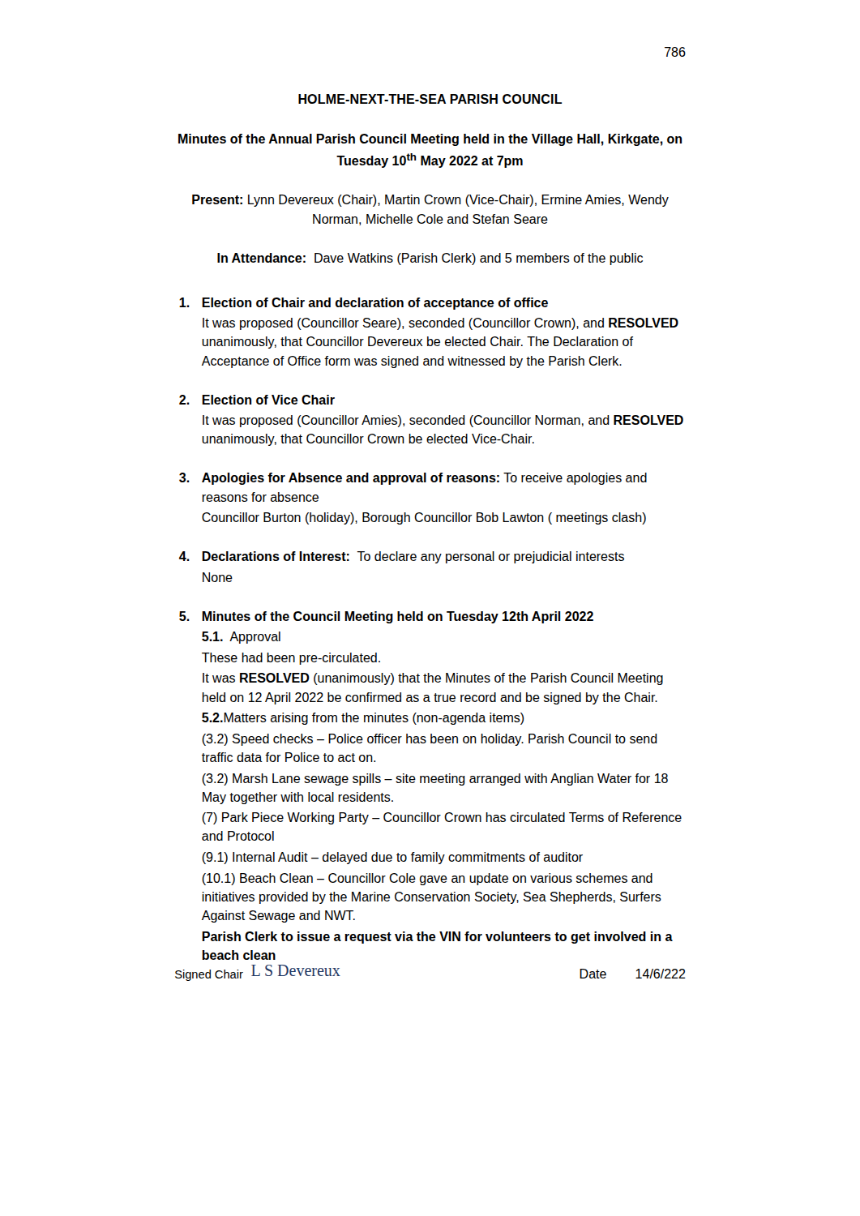786
HOLME-NEXT-THE-SEA PARISH COUNCIL
Minutes of the Annual Parish Council Meeting held in the Village Hall, Kirkgate, on Tuesday 10th May 2022 at 7pm
Present: Lynn Devereux (Chair), Martin Crown (Vice-Chair), Ermine Amies, Wendy Norman, Michelle Cole and Stefan Seare
In Attendance: Dave Watkins (Parish Clerk) and 5 members of the public
Election of Chair and declaration of acceptance of office
It was proposed (Councillor Seare), seconded (Councillor Crown), and RESOLVED unanimously, that Councillor Devereux be elected Chair. The Declaration of Acceptance of Office form was signed and witnessed by the Parish Clerk.
Election of Vice Chair
It was proposed (Councillor Amies), seconded (Councillor Norman, and RESOLVED unanimously, that Councillor Crown be elected Vice-Chair.
Apologies for Absence and approval of reasons: To receive apologies and reasons for absence
Councillor Burton (holiday), Borough Councillor Bob Lawton ( meetings clash)
Declarations of Interest: To declare any personal or prejudicial interests
None
Minutes of the Council Meeting held on Tuesday 12th April 2022
5.1. Approval
These had been pre-circulated.
It was RESOLVED (unanimously) that the Minutes of the Parish Council Meeting held on 12 April 2022 be confirmed as a true record and be signed by the Chair.
5.2. Matters arising from the minutes (non-agenda items)
(3.2) Speed checks – Police officer has been on holiday. Parish Council to send traffic data for Police to act on.
(3.2) Marsh Lane sewage spills – site meeting arranged with Anglian Water for 18 May together with local residents.
(7) Park Piece Working Party – Councillor Crown has circulated Terms of Reference and Protocol
(9.1) Internal Audit – delayed due to family commitments of auditor
(10.1) Beach Clean – Councillor Cole gave an update on various schemes and initiatives provided by the Marine Conservation Society, Sea Shepherds, Surfers Against Sewage and NWT.
Parish Clerk to issue a request via the VIN for volunteers to get involved in a beach clean
Signed Chair L S Devereux
Date 14/6/222